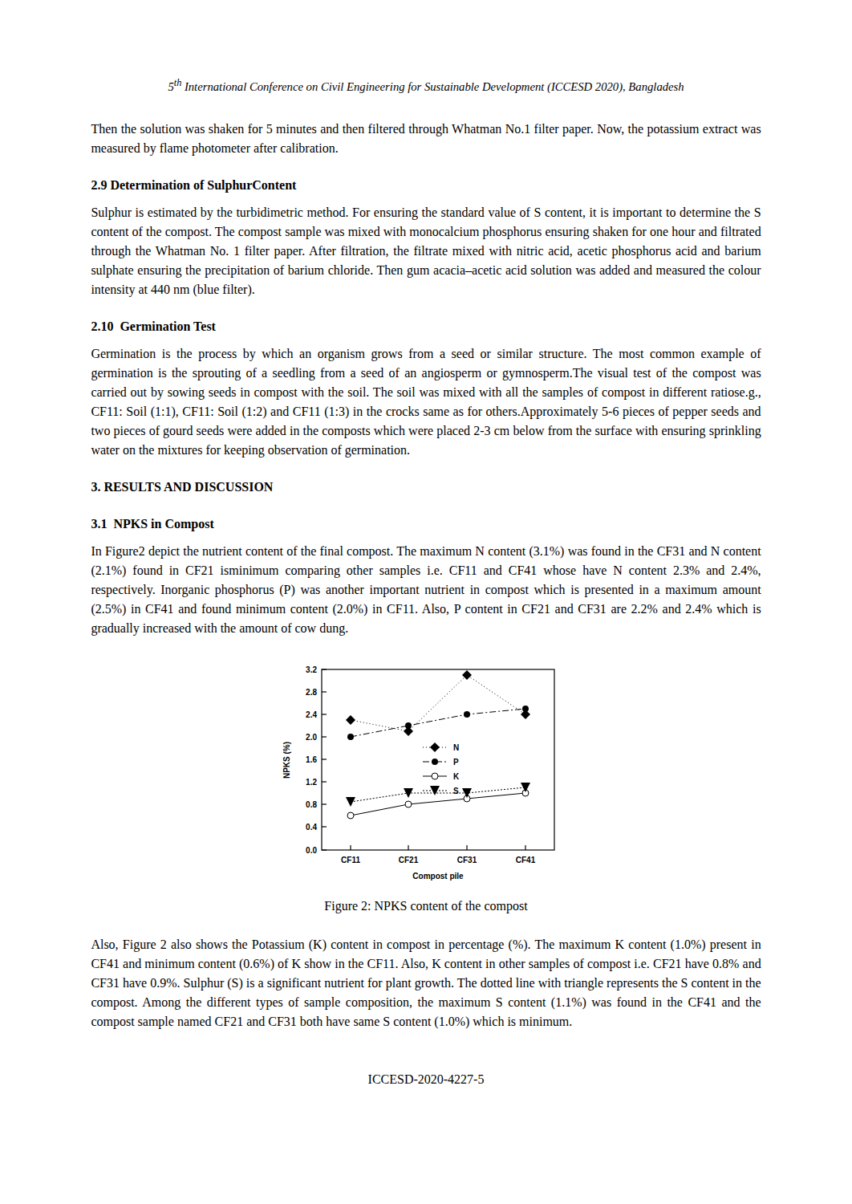5th International Conference on Civil Engineering for Sustainable Development (ICCESD 2020), Bangladesh
Then the solution was shaken for 5 minutes and then filtered through Whatman No.1 filter paper. Now, the potassium extract was measured by flame photometer after calibration.
2.9 Determination of SulphurContent
Sulphur is estimated by the turbidimetric method. For ensuring the standard value of S content, it is important to determine the S content of the compost. The compost sample was mixed with monocalcium phosphorus ensuring shaken for one hour and filtrated through the Whatman No. 1 filter paper. After filtration, the filtrate mixed with nitric acid, acetic phosphorus acid and barium sulphate ensuring the precipitation of barium chloride. Then gum acacia–acetic acid solution was added and measured the colour intensity at 440 nm (blue filter).
2.10 Germination Test
Germination is the process by which an organism grows from a seed or similar structure. The most common example of germination is the sprouting of a seedling from a seed of an angiosperm or gymnosperm.The visual test of the compost was carried out by sowing seeds in compost with the soil. The soil was mixed with all the samples of compost in different ratiose.g., CF11: Soil (1:1), CF11: Soil (1:2) and CF11 (1:3) in the crocks same as for others.Approximately 5-6 pieces of pepper seeds and two pieces of gourd seeds were added in the composts which were placed 2-3 cm below from the surface with ensuring sprinkling water on the mixtures for keeping observation of germination.
3. RESULTS AND DISCUSSION
3.1 NPKS in Compost
In Figure2 depict the nutrient content of the final compost. The maximum N content (3.1%) was found in the CF31 and N content (2.1%) found in CF21 isminimum comparing other samples i.e. CF11 and CF41 whose have N content 2.3% and 2.4%, respectively. Inorganic phosphorus (P) was another important nutrient in compost which is presented in a maximum amount (2.5%) in CF41 and found minimum content (2.0%) in CF11. Also, P content in CF21 and CF31 are 2.2% and 2.4% which is gradually increased with the amount of cow dung.
3.2 2.8 2.4 2.0 1.6 1.2 0.8 0.4 0.0 CF11 CF21 CF31 CF41 Compost pile NPKS (%) N P K S
Figure 2: NPKS content of the compost
Also, Figure 2 also shows the Potassium (K) content in compost in percentage (%). The maximum K content (1.0%) present in CF41 and minimum content (0.6%) of K show in the CF11. Also, K content in other samples of compost i.e. CF21 have 0.8% and CF31 have 0.9%. Sulphur (S) is a significant nutrient for plant growth. The dotted line with triangle represents the S content in the compost. Among the different types of sample composition, the maximum S content (1.1%) was found in the CF41 and the compost sample named CF21 and CF31 both have same S content (1.0%) which is minimum.
ICCESD-2020-4227-5